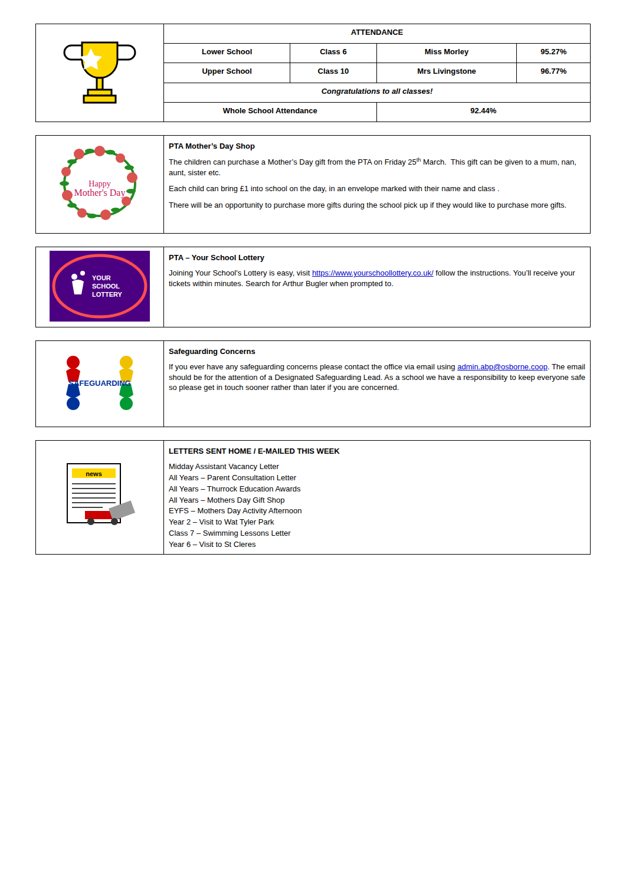| | ATTENDANCE |
| Lower School | Class 6 | Miss Morley | 95.27% |
| Upper School | Class 10 | Mrs Livingstone | 96.77% |
| Congratulations to all classes! |
| Whole School Attendance | 92.44% |
| | PTA Mother’s Day Shop The children can purchase a Mother’s Day gift from the PTA on Friday 25 th March. This gift can be given to a mum, nan, aunt, sister etc. Each child can bring £1 into school on the day, in an envelope marked with their name and class . There will be an opportunity to purchase more gifts during the school pick up if they would like to purchase more gifts. |
| | PTA – Your School Lottery Joining Your School's Lottery is easy, visit https://www.yourschoollottery.co.uk/ follow the instructions. You’ll receive your tickets within minutes. Search for Arthur Bugler when prompted to. |
| | Safeguarding Concerns If you ever have any safeguarding concerns please contact the office via email using admin.abp@osborne.coop . The email should be for the attention of a Designated Safeguarding Lead. As a school we have a responsibility to keep everyone safe so please get in touch sooner rather than later if you are concerned. |
| | LETTERS SENT HOME / E-MAILED THIS WEEK Midday Assistant Vacancy Letter All Years – Parent Consultation Letter All Years – Thurrock Education Awards All Years – Mothers Day Gift Shop EYFS – Mothers Day Activity Afternoon Year 2 – Visit to Wat Tyler Park Class 7 – Swimming Lessons Letter Year 6 – Visit to St Cleres |